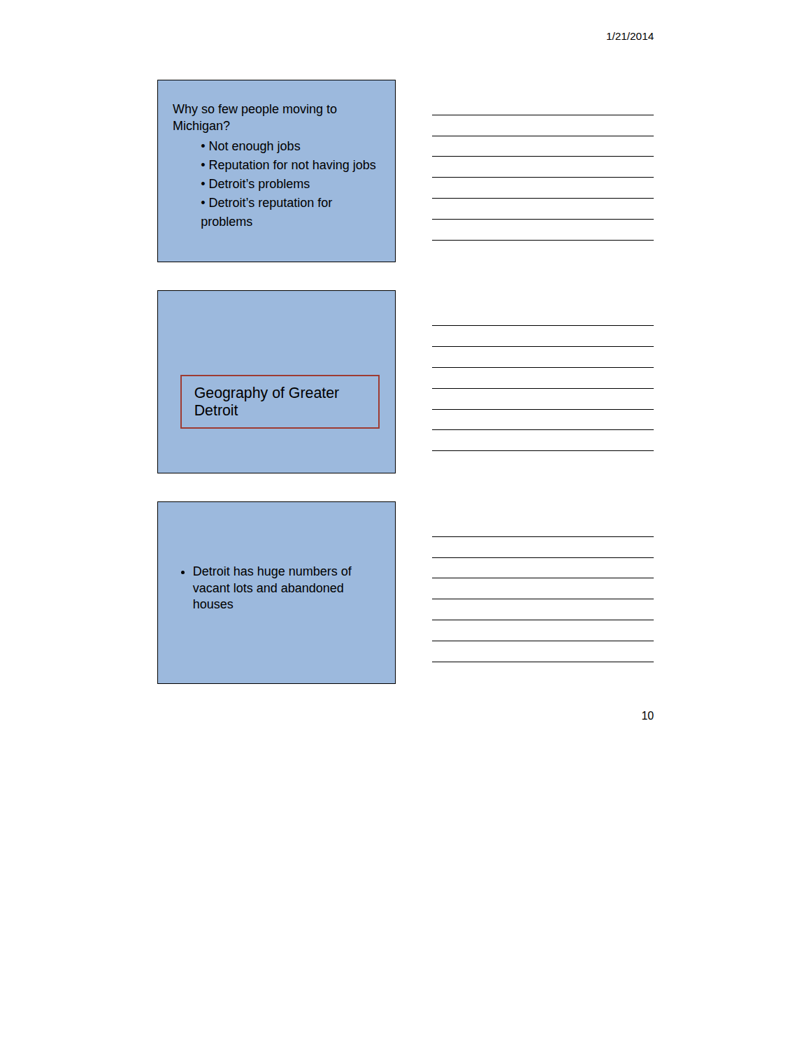1/21/2014
Why so few people moving to Michigan?
Not enough jobs
Reputation for not having jobs
Detroit’s problems
Detroit’s reputation for problems
Geography of Greater Detroit
Detroit has huge numbers of vacant lots and abandoned houses
10